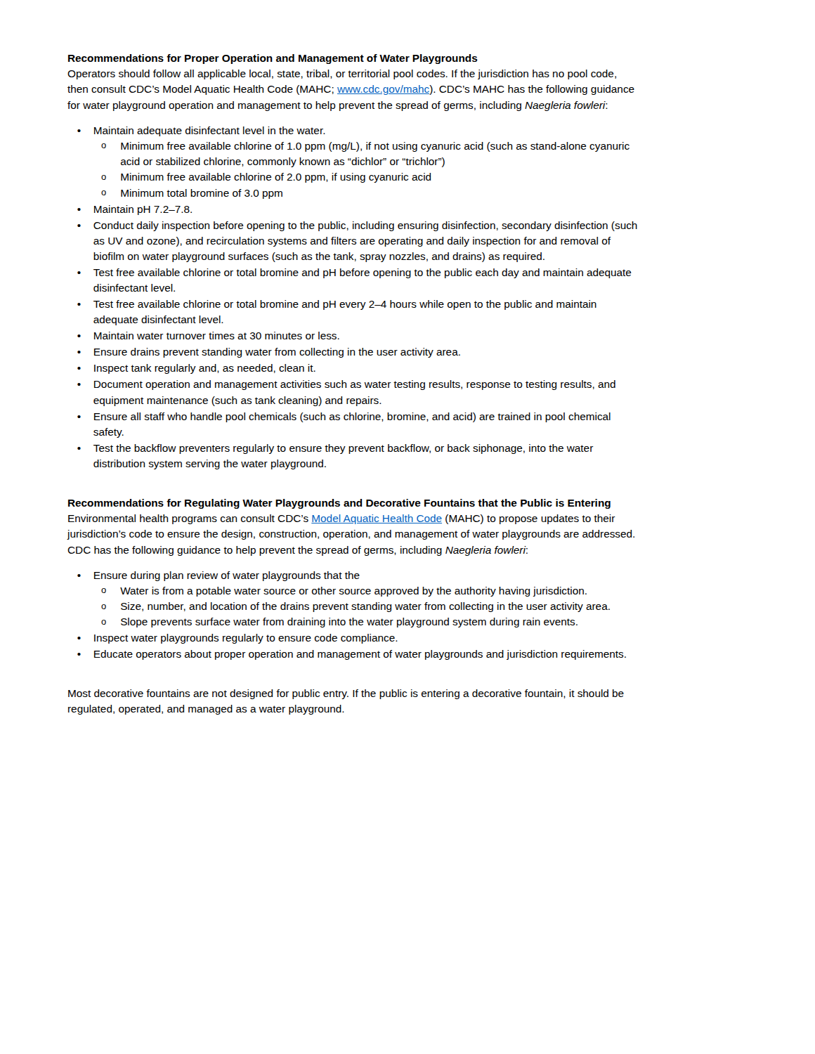Recommendations for Proper Operation and Management of Water Playgrounds
Operators should follow all applicable local, state, tribal, or territorial pool codes. If the jurisdiction has no pool code, then consult CDC’s Model Aquatic Health Code (MAHC; www.cdc.gov/mahc). CDC’s MAHC has the following guidance for water playground operation and management to help prevent the spread of germs, including Naegleria fowleri:
Maintain adequate disinfectant level in the water.
Minimum free available chlorine of 1.0 ppm (mg/L), if not using cyanuric acid (such as stand-alone cyanuric acid or stabilized chlorine, commonly known as “dichlor” or “trichlor”)
Minimum free available chlorine of 2.0 ppm, if using cyanuric acid
Minimum total bromine of 3.0 ppm
Maintain pH 7.2–7.8.
Conduct daily inspection before opening to the public, including ensuring disinfection, secondary disinfection (such as UV and ozone), and recirculation systems and filters are operating and daily inspection for and removal of biofilm on water playground surfaces (such as the tank, spray nozzles, and drains) as required.
Test free available chlorine or total bromine and pH before opening to the public each day and maintain adequate disinfectant level.
Test free available chlorine or total bromine and pH every 2–4 hours while open to the public and maintain adequate disinfectant level.
Maintain water turnover times at 30 minutes or less.
Ensure drains prevent standing water from collecting in the user activity area.
Inspect tank regularly and, as needed, clean it.
Document operation and management activities such as water testing results, response to testing results, and equipment maintenance (such as tank cleaning) and repairs.
Ensure all staff who handle pool chemicals (such as chlorine, bromine, and acid) are trained in pool chemical safety.
Test the backflow preventers regularly to ensure they prevent backflow, or back siphonage, into the water distribution system serving the water playground.
Recommendations for Regulating Water Playgrounds and Decorative Fountains that the Public is Entering
Environmental health programs can consult CDC’s Model Aquatic Health Code (MAHC) to propose updates to their jurisdiction’s code to ensure the design, construction, operation, and management of water playgrounds are addressed. CDC has the following guidance to help prevent the spread of germs, including Naegleria fowleri:
Ensure during plan review of water playgrounds that the
Water is from a potable water source or other source approved by the authority having jurisdiction.
Size, number, and location of the drains prevent standing water from collecting in the user activity area.
Slope prevents surface water from draining into the water playground system during rain events.
Inspect water playgrounds regularly to ensure code compliance.
Educate operators about proper operation and management of water playgrounds and jurisdiction requirements.
Most decorative fountains are not designed for public entry. If the public is entering a decorative fountain, it should be regulated, operated, and managed as a water playground.